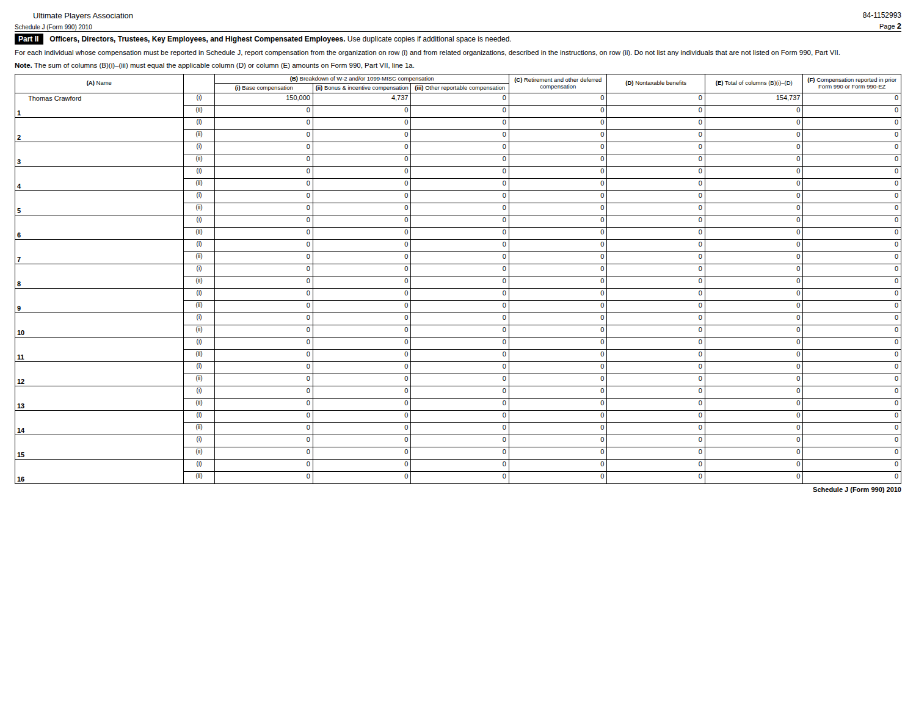Ultimate Players Association
84-1152993
Schedule J (Form 990) 2010
Page 2
Part II
Officers, Directors, Trustees, Key Employees, and Highest Compensated Employees. Use duplicate copies if additional space is needed.
For each individual whose compensation must be reported in Schedule J, report compensation from the organization on row (i) and from related organizations, described in the instructions, on row (ii). Do not list any individuals that are not listed on Form 990, Part VII.
Note. The sum of columns (B)(i)–(iii) must equal the applicable column (D) or column (E) amounts on Form 990, Part VII, line 1a.
| (A) Name | | (B) Breakdown of W-2 and/or 1099-MISC compensation | (C) Retirement and other deferred compensation | (D) Nontaxable benefits | (E) Total of columns (B)(i)–(D) | (F) Compensation reported in prior Form 990 or Form 990-EZ |
| --- | --- | --- | --- | --- | --- | --- |
| (i) Base compensation | (ii) Bonus & incentive compensation | (iii) Other reportable compensation |
| 1 Thomas Crawford | (i) | 150,000 | 4,737 | 0 | 0 | 0 | 154,737 | 0 |
| (ii) | 0 | 0 | 0 | 0 | 0 | 0 | 0 |
| 2 | (i) | 0 | 0 | 0 | 0 | 0 | 0 | 0 |
| (ii) | 0 | 0 | 0 | 0 | 0 | 0 | 0 |
| 3 | (i) | 0 | 0 | 0 | 0 | 0 | 0 | 0 |
| (ii) | 0 | 0 | 0 | 0 | 0 | 0 | 0 |
| 4 | (i) | 0 | 0 | 0 | 0 | 0 | 0 | 0 |
| (ii) | 0 | 0 | 0 | 0 | 0 | 0 | 0 |
| 5 | (i) | 0 | 0 | 0 | 0 | 0 | 0 | 0 |
| (ii) | 0 | 0 | 0 | 0 | 0 | 0 | 0 |
| 6 | (i) | 0 | 0 | 0 | 0 | 0 | 0 | 0 |
| (ii) | 0 | 0 | 0 | 0 | 0 | 0 | 0 |
| 7 | (i) | 0 | 0 | 0 | 0 | 0 | 0 | 0 |
| (ii) | 0 | 0 | 0 | 0 | 0 | 0 | 0 |
| 8 | (i) | 0 | 0 | 0 | 0 | 0 | 0 | 0 |
| (ii) | 0 | 0 | 0 | 0 | 0 | 0 | 0 |
| 9 | (i) | 0 | 0 | 0 | 0 | 0 | 0 | 0 |
| (ii) | 0 | 0 | 0 | 0 | 0 | 0 | 0 |
| 10 | (i) | 0 | 0 | 0 | 0 | 0 | 0 | 0 |
| (ii) | 0 | 0 | 0 | 0 | 0 | 0 | 0 |
| 11 | (i) | 0 | 0 | 0 | 0 | 0 | 0 | 0 |
| (ii) | 0 | 0 | 0 | 0 | 0 | 0 | 0 |
| 12 | (i) | 0 | 0 | 0 | 0 | 0 | 0 | 0 |
| (ii) | 0 | 0 | 0 | 0 | 0 | 0 | 0 |
| 13 | (i) | 0 | 0 | 0 | 0 | 0 | 0 | 0 |
| (ii) | 0 | 0 | 0 | 0 | 0 | 0 | 0 |
| 14 | (i) | 0 | 0 | 0 | 0 | 0 | 0 | 0 |
| (ii) | 0 | 0 | 0 | 0 | 0 | 0 | 0 |
| 15 | (i) | 0 | 0 | 0 | 0 | 0 | 0 | 0 |
| (ii) | 0 | 0 | 0 | 0 | 0 | 0 | 0 |
| 16 | (i) | 0 | 0 | 0 | 0 | 0 | 0 | 0 |
| (ii) | 0 | 0 | 0 | 0 | 0 | 0 | 0 |
Schedule J (Form 990) 2010